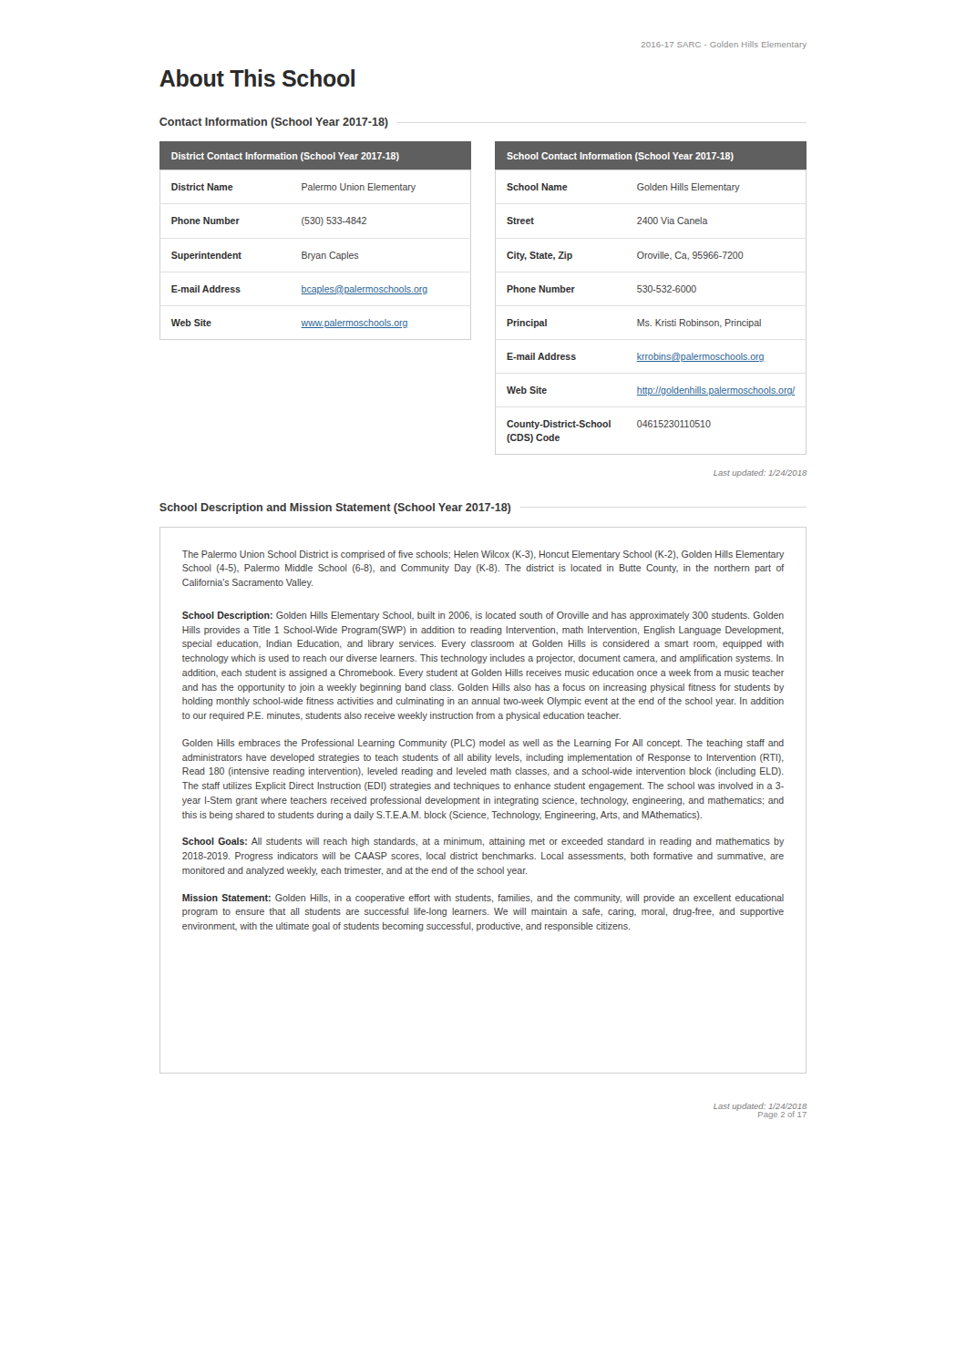2016-17 SARC - Golden Hills Elementary
About This School
Contact Information (School Year 2017-18)
District Contact Information (School Year 2017-18)
| District Name | Palermo Union Elementary |
| Phone Number | (530) 533-4842 |
| Superintendent | Bryan Caples |
| E-mail Address | bcaples@palermoschools.org |
| Web Site | www.palermoschools.org |
School Contact Information (School Year 2017-18)
| School Name | Golden Hills Elementary |
| Street | 2400 Via Canela |
| City, State, Zip | Oroville, Ca, 95966-7200 |
| Phone Number | 530-532-6000 |
| Principal | Ms. Kristi Robinson, Principal |
| E-mail Address | krrobins@palermoschools.org |
| Web Site | http://goldenhills.palermoschools.org/ |
| County-District-School (CDS) Code | 04615230110510 |
Last updated: 1/24/2018
School Description and Mission Statement (School Year 2017-18)
The Palermo Union School District is comprised of five schools; Helen Wilcox (K-3), Honcut Elementary School (K-2), Golden Hills Elementary School (4-5), Palermo Middle School (6-8), and Community Day (K-8). The district is located in Butte County, in the northern part of California's Sacramento Valley.
School Description: Golden Hills Elementary School, built in 2006, is located south of Oroville and has approximately 300 students. Golden Hills provides a Title 1 School-Wide Program(SWP) in addition to reading Intervention, math Intervention, English Language Development, special education, Indian Education, and library services. Every classroom at Golden Hills is considered a smart room, equipped with technology which is used to reach our diverse learners. This technology includes a projector, document camera, and amplification systems. In addition, each student is assigned a Chromebook. Every student at Golden Hills receives music education once a week from a music teacher and has the opportunity to join a weekly beginning band class. Golden Hills also has a focus on increasing physical fitness for students by holding monthly school-wide fitness activities and culminating in an annual two-week Olympic event at the end of the school year. In addition to our required P.E. minutes, students also receive weekly instruction from a physical education teacher.
Golden Hills embraces the Professional Learning Community (PLC) model as well as the Learning For All concept. The teaching staff and administrators have developed strategies to teach students of all ability levels, including implementation of Response to Intervention (RTI), Read 180 (intensive reading intervention), leveled reading and leveled math classes, and a school-wide intervention block (including ELD). The staff utilizes Explicit Direct Instruction (EDI) strategies and techniques to enhance student engagement. The school was involved in a 3-year I-Stem grant where teachers received professional development in integrating science, technology, engineering, and mathematics; and this is being shared to students during a daily S.T.E.A.M. block (Science, Technology, Engineering, Arts, and MAthematics).
School Goals: All students will reach high standards, at a minimum, attaining met or exceeded standard in reading and mathematics by 2018-2019. Progress indicators will be CAASP scores, local district benchmarks. Local assessments, both formative and summative, are monitored and analyzed weekly, each trimester, and at the end of the school year.
Mission Statement: Golden Hills, in a cooperative effort with students, families, and the community, will provide an excellent educational program to ensure that all students are successful life-long learners. We will maintain a safe, caring, moral, drug-free, and supportive environment, with the ultimate goal of students becoming successful, productive, and responsible citizens.
Last updated: 1/24/2018
Page 2 of 17